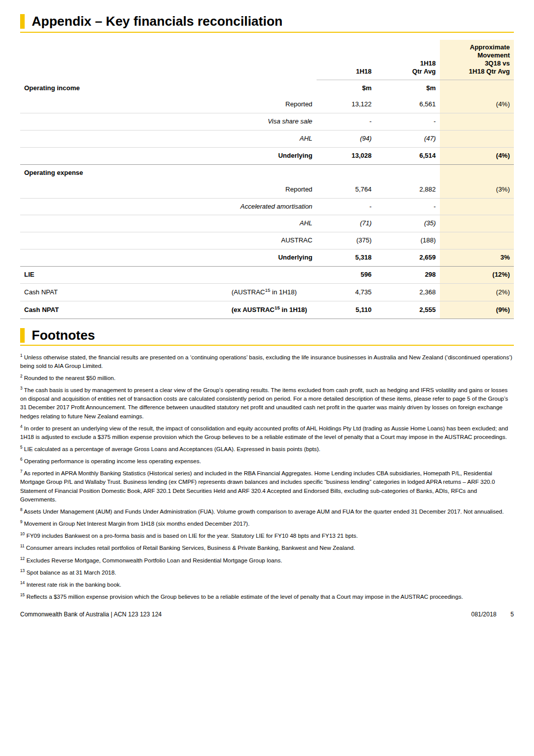Appendix – Key financials reconciliation
| | | 1H18 | 1H18 Qtr Avg | Approximate Movement 3Q18 vs 1H18 Qtr Avg |
| --- | --- | --- | --- | --- |
| Operating income | $m | $m | |
| | Reported | 13,122 | 6,561 | (4%) |
| | Visa share sale | - | - | |
| | AHL | (94) | (47) | |
| | Underlying | 13,028 | 6,514 | (4%) |
| Operating expense | | | |
| | Reported | 5,764 | 2,882 | (3%) |
| | Accelerated amortisation | - | - | |
| | AHL | (71) | (35) | |
| | AUSTRAC | (375) | (188) | |
| | Underlying | 5,318 | 2,659 | 3% |
| LIE | | 596 | 298 | (12%) |
| Cash NPAT | (AUSTRAC 15 in 1H18) | 4,735 | 2,368 | (2%) |
| Cash NPAT | (ex AUSTRAC 15 in 1H18) | 5,110 | 2,555 | (9%) |
Footnotes
1 Unless otherwise stated, the financial results are presented on a ‘continuing operations’ basis, excluding the life insurance businesses in Australia and New Zealand (‘discontinued operations’) being sold to AIA Group Limited.
2 Rounded to the nearest $50 million.
3 The cash basis is used by management to present a clear view of the Group’s operating results. The items excluded from cash profit, such as hedging and IFRS volatility and gains or losses on disposal and acquisition of entities net of transaction costs are calculated consistently period on period. For a more detailed description of these items, please refer to page 5 of the Group’s 31 December 2017 Profit Announcement. The difference between unaudited statutory net profit and unaudited cash net profit in the quarter was mainly driven by losses on foreign exchange hedges relating to future New Zealand earnings.
4 In order to present an underlying view of the result, the impact of consolidation and equity accounted profits of AHL Holdings Pty Ltd (trading as Aussie Home Loans) has been excluded; and 1H18 is adjusted to exclude a $375 million expense provision which the Group believes to be a reliable estimate of the level of penalty that a Court may impose in the AUSTRAC proceedings.
5 LIE calculated as a percentage of average Gross Loans and Acceptances (GLAA). Expressed in basis points (bpts).
6 Operating performance is operating income less operating expenses.
7 As reported in APRA Monthly Banking Statistics (Historical series) and included in the RBA Financial Aggregates. Home Lending includes CBA subsidiaries, Homepath P/L, Residential Mortgage Group P/L and Wallaby Trust. Business lending (ex CMPF) represents drawn balances and includes specific “business lending” categories in lodged APRA returns – ARF 320.0 Statement of Financial Position Domestic Book, ARF 320.1 Debt Securities Held and ARF 320.4 Accepted and Endorsed Bills, excluding sub-categories of Banks, ADIs, RFCs and Governments.
8 Assets Under Management (AUM) and Funds Under Administration (FUA). Volume growth comparison to average AUM and FUA for the quarter ended 31 December 2017. Not annualised.
9 Movement in Group Net Interest Margin from 1H18 (six months ended December 2017).
10 FY09 includes Bankwest on a pro-forma basis and is based on LIE for the year. Statutory LIE for FY10 48 bpts and FY13 21 bpts.
11 Consumer arrears includes retail portfolios of Retail Banking Services, Business & Private Banking, Bankwest and New Zealand.
12 Excludes Reverse Mortgage, Commonwealth Portfolio Loan and Residential Mortgage Group loans.
13 Spot balance as at 31 March 2018.
14 Interest rate risk in the banking book.
15 Reflects a $375 million expense provision which the Group believes to be a reliable estimate of the level of penalty that a Court may impose in the AUSTRAC proceedings.
Commonwealth Bank of Australia | ACN 123 123 124
081/2018 5